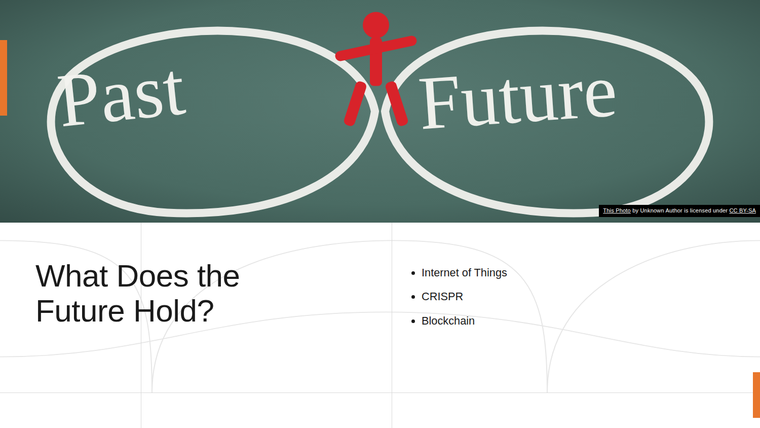This Photo by Unknown Author is licensed under CC BY-SA
What Does the
Future Hold?
Internet of Things
CRISPR
Blockchain